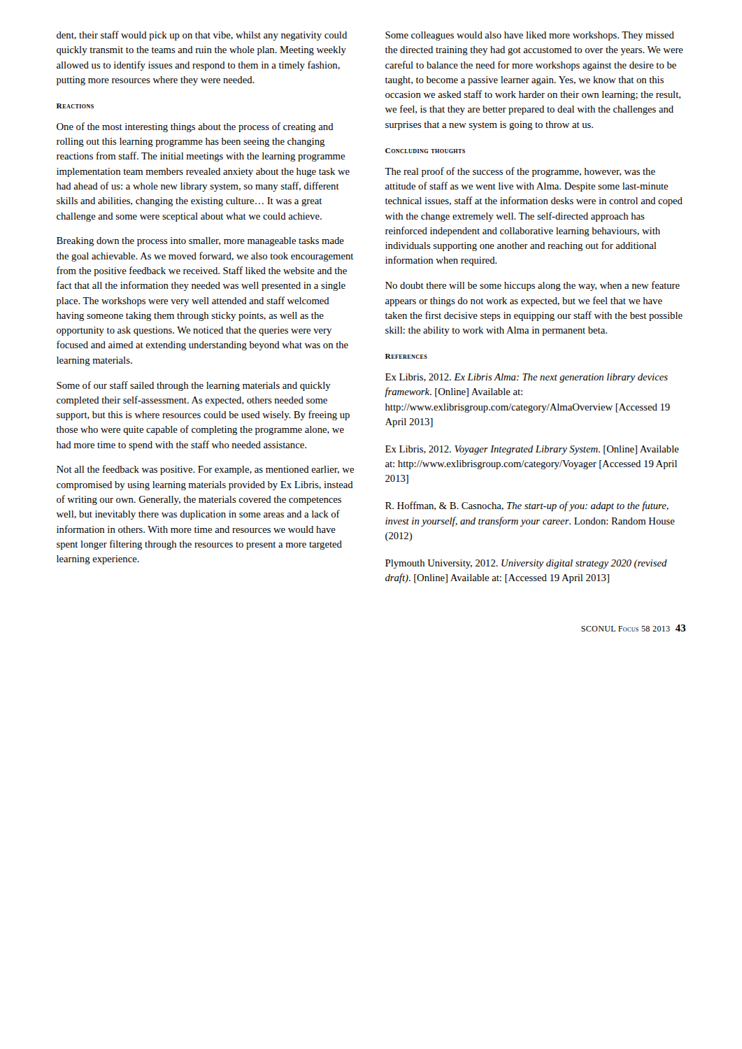dent, their staff would pick up on that vibe, whilst any negativity could quickly transmit to the teams and ruin the whole plan. Meeting weekly allowed us to identify issues and respond to them in a timely fashion, putting more resources where they were needed.
Reactions
One of the most interesting things about the process of creating and rolling out this learning programme has been seeing the changing reactions from staff. The initial meetings with the learning programme implementation team members revealed anxiety about the huge task we had ahead of us: a whole new library system, so many staff, different skills and abilities, changing the existing culture… It was a great challenge and some were sceptical about what we could achieve.
Breaking down the process into smaller, more manageable tasks made the goal achievable. As we moved forward, we also took encouragement from the positive feedback we received. Staff liked the website and the fact that all the information they needed was well presented in a single place. The workshops were very well attended and staff welcomed having someone taking them through sticky points, as well as the opportunity to ask questions. We noticed that the queries were very focused and aimed at extending understanding beyond what was on the learning materials.
Some of our staff sailed through the learning materials and quickly completed their self-assessment. As expected, others needed some support, but this is where resources could be used wisely. By freeing up those who were quite capable of completing the programme alone, we had more time to spend with the staff who needed assistance.
Not all the feedback was positive. For example, as mentioned earlier, we compromised by using learning materials provided by Ex Libris, instead of writing our own. Generally, the materials covered the competences well, but inevitably there was duplication in some areas and a lack of information in others. With more time and resources we would have spent longer filtering through the resources to present a more targeted learning experience.
Some colleagues would also have liked more workshops. They missed the directed training they had got accustomed to over the years. We were careful to balance the need for more workshops against the desire to be taught, to become a passive learner again. Yes, we know that on this occasion we asked staff to work harder on their own learning; the result, we feel, is that they are better prepared to deal with the challenges and surprises that a new system is going to throw at us.
Concluding thoughts
The real proof of the success of the programme, however, was the attitude of staff as we went live with Alma. Despite some last-minute technical issues, staff at the information desks were in control and coped with the change extremely well. The self-directed approach has reinforced independent and collaborative learning behaviours, with individuals supporting one another and reaching out for additional information when required.
No doubt there will be some hiccups along the way, when a new feature appears or things do not work as expected, but we feel that we have taken the first decisive steps in equipping our staff with the best possible skill: the ability to work with Alma in permanent beta.
References
Ex Libris, 2012. Ex Libris Alma: The next generation library devices framework. [Online] Available at: http://www.exlibrisgroup.com/category/AlmaOverview [Accessed 19 April 2013]
Ex Libris, 2012. Voyager Integrated Library System. [Online] Available at: http://www.exlibrisgroup.com/category/Voyager [Accessed 19 April 2013]
R. Hoffman, & B. Casnocha, The start-up of you: adapt to the future, invest in yourself, and transform your career. London: Random House (2012)
Plymouth University, 2012. University digital strategy 2020 (revised draft). [Online] Available at: [Accessed 19 April 2013]
SCONUL Focus 58 2013 43